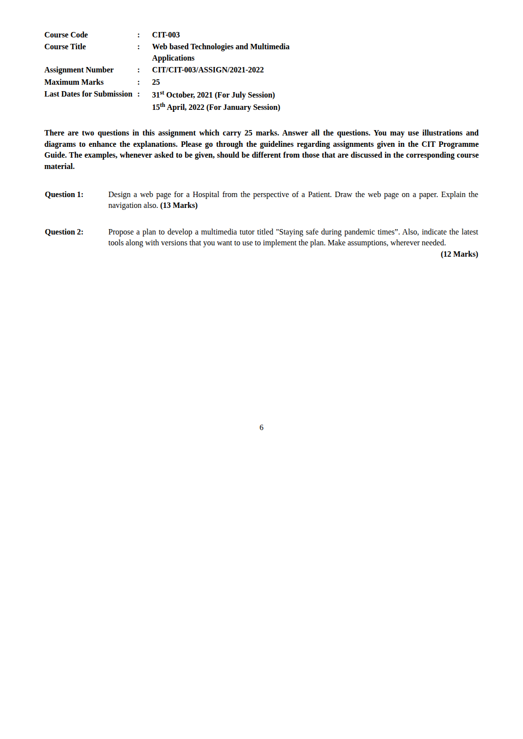| Course Code | : | CIT-003 |
| Course Title | : | Web based Technologies and Multimedia Applications |
| Assignment Number | : | CIT/CIT-003/ASSIGN/2021-2022 |
| Maximum Marks | : | 25 |
| Last Dates for Submission | : | 31 st October, 2021 (For July Session) 15 th April, 2022 (For January Session) |
There are two questions in this assignment which carry 25 marks. Answer all the questions. You may use illustrations and diagrams to enhance the explanations. Please go through the guidelines regarding assignments given in the CIT Programme Guide. The examples, whenever asked to be given, should be different from those that are discussed in the corresponding course material.
| Question 1: | Design a web page for a Hospital from the perspective of a Patient. Draw the web page on a paper. Explain the navigation also. (13 Marks) |
| Question 2: | Propose a plan to develop a multimedia tutor titled "Staying safe during pandemic times”. Also, indicate the latest tools along with versions that you want to use to implement the plan. Make assumptions, wherever needed. (12 Marks) |
6